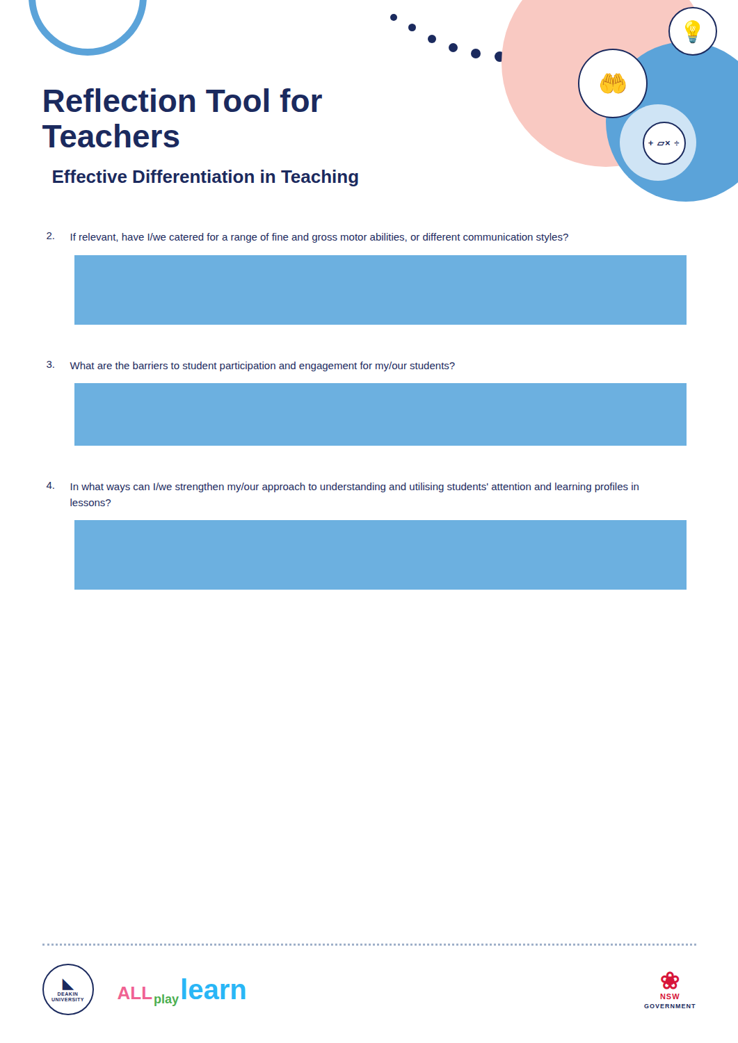💡
🤲
+ ▱ × ÷
Reflection Tool for Teachers
Effective Differentiation in Teaching
2.
If relevant, have I/we catered for a range of fine and gross motor abilities, or different communication styles?
3.
What are the barriers to student participation and engagement for my/our students?
4.
In what ways can I/we strengthen my/our approach to understanding and utilising students' attention and learning profiles in lessons?
◣ DEAKIN
UNIVERSITY
ALL play learn
❀ NSW
GOVERNMENT